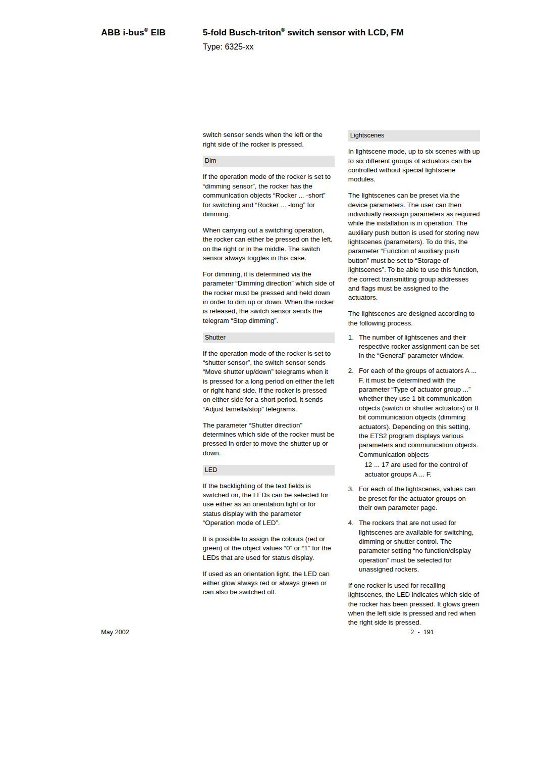ABB i-bus® EIB
5-fold Busch-triton® switch sensor with LCD, FM
Type: 6325-xx
switch sensor sends when the left or the right side of the rocker is pressed.
Dim
If the operation mode of the rocker is set to “dimming sensor”, the rocker has the communication objects “Rocker ... -short” for switching and “Rocker ... -long” for dimming.
When carrying out a switching operation, the rocker can either be pressed on the left, on the right or in the middle. The switch sensor always toggles in this case.
For dimming, it is determined via the parameter “Dimming direction” which side of the rocker must be pressed and held down in order to dim up or down. When the rocker is released, the switch sensor sends the telegram “Stop dimming”.
Shutter
If the operation mode of the rocker is set to “shutter sensor”, the switch sensor sends “Move shutter up/down” telegrams when it is pressed for a long period on either the left or right hand side. If the rocker is pressed on either side for a short period, it sends “Adjust lamella/stop” telegrams.
The parameter “Shutter direction” determines which side of the rocker must be pressed in order to move the shutter up or down.
LED
If the backlighting of the text fields is switched on, the LEDs can be selected for use either as an orientation light or for status display with the parameter “Operation mode of LED”.
It is possible to assign the colours (red or green) of the object values “0” or “1” for the LEDs that are used for status display.
If used as an orientation light, the LED can either glow always red or always green or can also be switched off.
Lightscenes
In lightscene mode, up to six scenes with up to six different groups of actuators can be controlled without special lightscene modules.
The lightscenes can be preset via the device parameters. The user can then individually reassign parameters as required while the installation is in operation. The auxiliary push button is used for storing new lightscenes (parameters). To do this, the parameter “Function of auxiliary push button” must be set to “Storage of lightscenes”. To be able to use this function, the correct transmitting group addresses and flags must be assigned to the actuators.
The lightscenes are designed according to the following process.
1. The number of lightscenes and their respective rocker assignment can be set in the “General” parameter window.
2. For each of the groups of actuators A ... F, it must be determined with the parameter “Type of actuator group ...” whether they use 1 bit communication objects (switch or shutter actuators) or 8 bit communication objects (dimming actuators). Depending on this setting, the ETS2 program displays various parameters and communication objects. Communication objects 12 ... 17 are used for the control of actuator groups A ... F.
3. For each of the lightscenes, values can be preset for the actuator groups on their own parameter page.
4. The rockers that are not used for lightscenes are available for switching, dimming or shutter control. The parameter setting “no function/display operation” must be selected for unassigned rockers.
If one rocker is used for recalling lightscenes, the LED indicates which side of the rocker has been pressed. It glows green when the left side is pressed and red when the right side is pressed.
May 2002
2 - 191